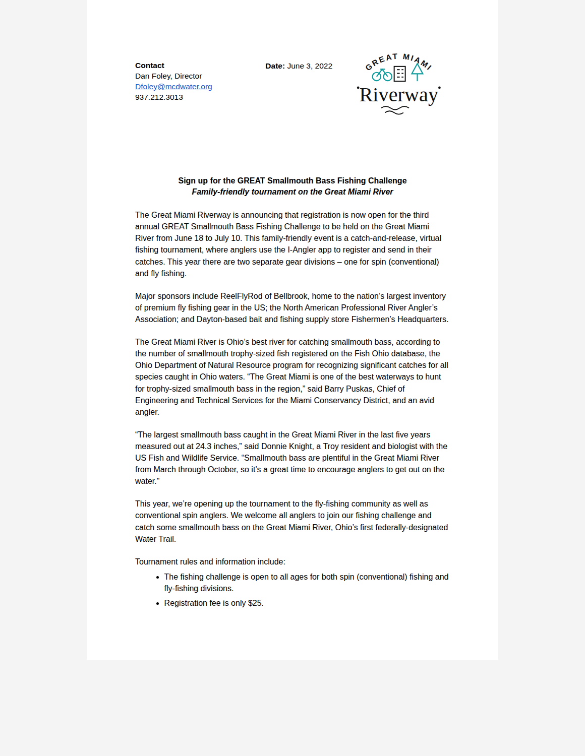Contact
Dan Foley, Director
Dfoley@mcdwater.org
937.212.3013
Date: June 3, 2022
GREAT MIAMI Riverway
Sign up for the GREAT Smallmouth Bass Fishing Challenge
Family-friendly tournament on the Great Miami River
The Great Miami Riverway is announcing that registration is now open for the third annual GREAT Smallmouth Bass Fishing Challenge to be held on the Great Miami River from June 18 to July 10. This family-friendly event is a catch-and-release, virtual fishing tournament, where anglers use the I-Angler app to register and send in their catches. This year there are two separate gear divisions – one for spin (conventional) and fly fishing.
Major sponsors include ReelFlyRod of Bellbrook, home to the nation’s largest inventory of premium fly fishing gear in the US; the North American Professional River Angler’s Association; and Dayton-based bait and fishing supply store Fishermen’s Headquarters.
The Great Miami River is Ohio’s best river for catching smallmouth bass, according to the number of smallmouth trophy-sized fish registered on the Fish Ohio database, the Ohio Department of Natural Resource program for recognizing significant catches for all species caught in Ohio waters. “The Great Miami is one of the best waterways to hunt for trophy-sized smallmouth bass in the region,” said Barry Puskas, Chief of Engineering and Technical Services for the Miami Conservancy District, and an avid angler.
“The largest smallmouth bass caught in the Great Miami River in the last five years measured out at 24.3 inches,” said Donnie Knight, a Troy resident and biologist with the US Fish and Wildlife Service. “Smallmouth bass are plentiful in the Great Miami River from March through October, so it’s a great time to encourage anglers to get out on the water."
This year, we’re opening up the tournament to the fly-fishing community as well as conventional spin anglers. We welcome all anglers to join our fishing challenge and catch some smallmouth bass on the Great Miami River, Ohio’s first federally-designated Water Trail.
Tournament rules and information include:
The fishing challenge is open to all ages for both spin (conventional) fishing and fly-fishing divisions.
Registration fee is only $25.